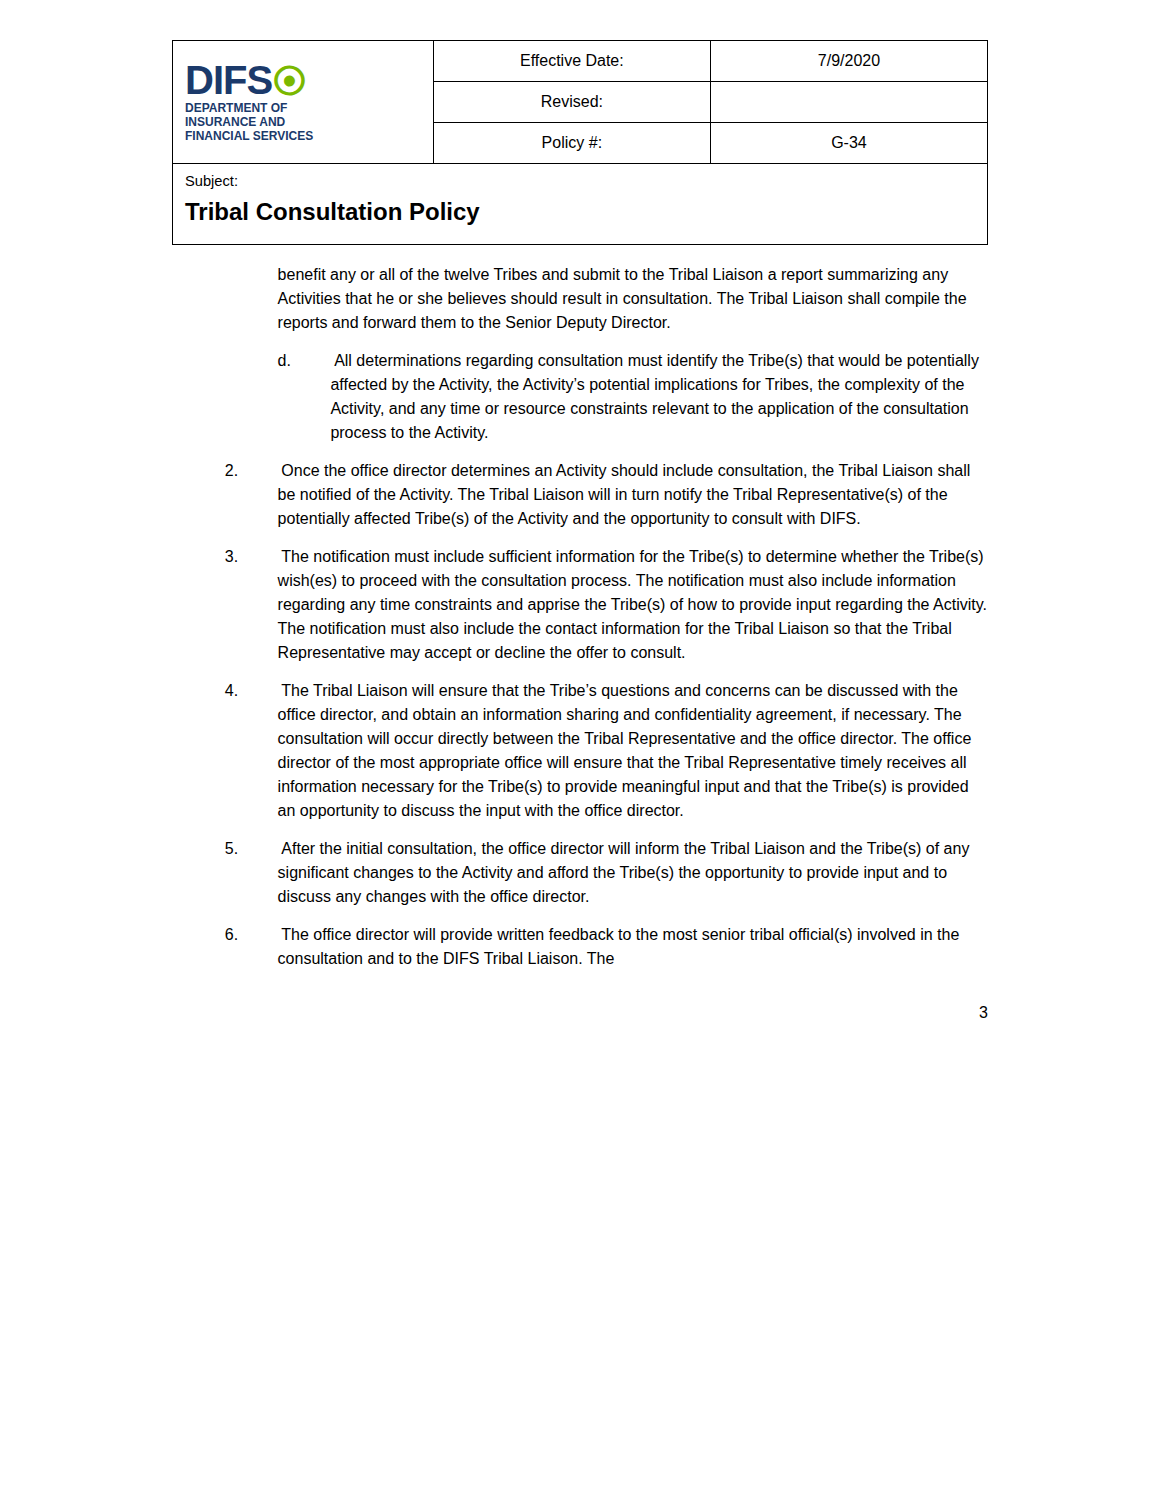| DIFS ⦿ DEPARTMENT OF INSURANCE AND FINANCIAL SERVICES | Effective Date: | 7/9/2020 |
| Revised: | |
| Policy #: | G-34 |
| Subject: Tribal Consultation Policy |
benefit any or all of the twelve Tribes and submit to the Tribal Liaison a report summarizing any Activities that he or she believes should result in consultation. The Tribal Liaison shall compile the reports and forward them to the Senior Deputy Director.
d. All determinations regarding consultation must identify the Tribe(s) that would be potentially affected by the Activity, the Activity’s potential implications for Tribes, the complexity of the Activity, and any time or resource constraints relevant to the application of the consultation process to the Activity.
2. Once the office director determines an Activity should include consultation, the Tribal Liaison shall be notified of the Activity. The Tribal Liaison will in turn notify the Tribal Representative(s) of the potentially affected Tribe(s) of the Activity and the opportunity to consult with DIFS.
3. The notification must include sufficient information for the Tribe(s) to determine whether the Tribe(s) wish(es) to proceed with the consultation process. The notification must also include information regarding any time constraints and apprise the Tribe(s) of how to provide input regarding the Activity. The notification must also include the contact information for the Tribal Liaison so that the Tribal Representative may accept or decline the offer to consult.
4. The Tribal Liaison will ensure that the Tribe’s questions and concerns can be discussed with the office director, and obtain an information sharing and confidentiality agreement, if necessary. The consultation will occur directly between the Tribal Representative and the office director. The office director of the most appropriate office will ensure that the Tribal Representative timely receives all information necessary for the Tribe(s) to provide meaningful input and that the Tribe(s) is provided an opportunity to discuss the input with the office director.
5. After the initial consultation, the office director will inform the Tribal Liaison and the Tribe(s) of any significant changes to the Activity and afford the Tribe(s) the opportunity to provide input and to discuss any changes with the office director.
6. The office director will provide written feedback to the most senior tribal official(s) involved in the consultation and to the DIFS Tribal Liaison. The
3